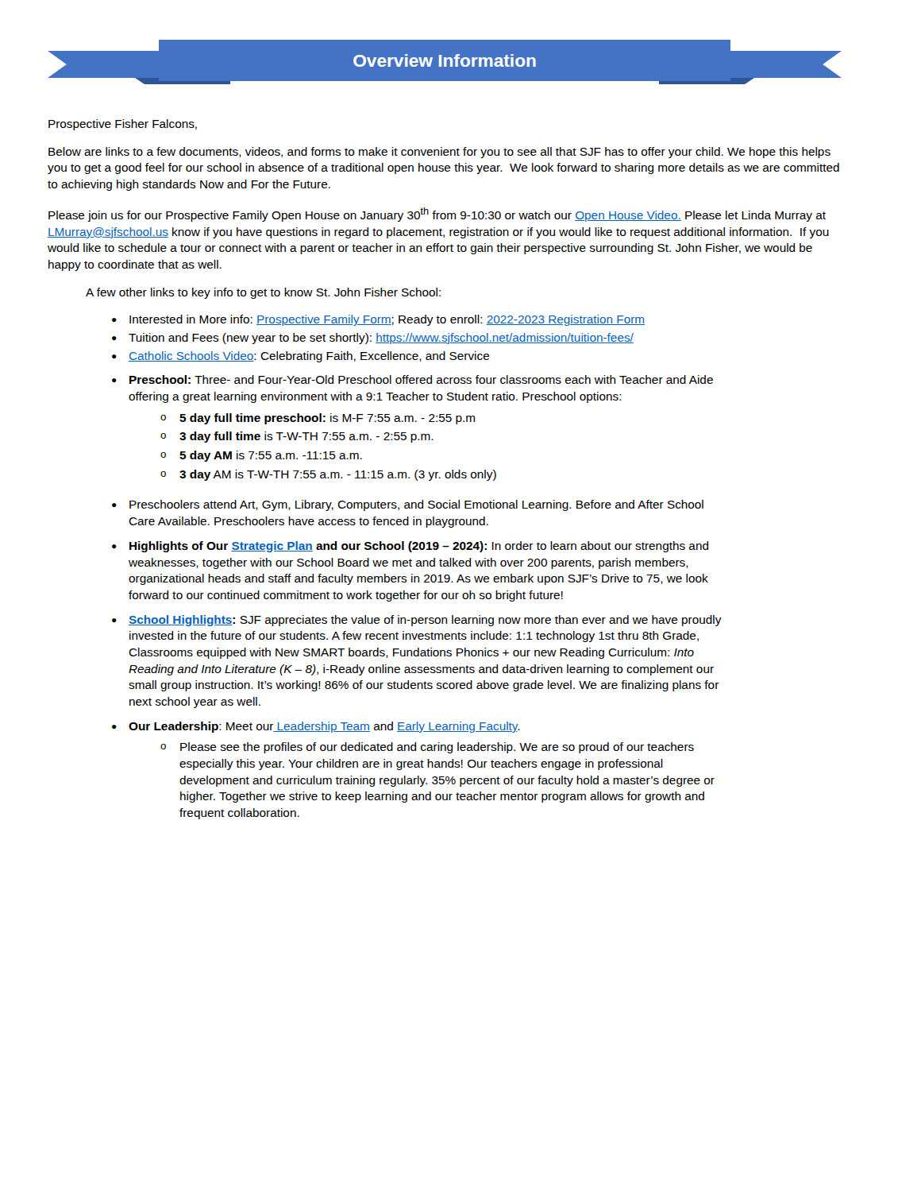Overview Information
Prospective Fisher Falcons,
Below are links to a few documents, videos, and forms to make it convenient for you to see all that SJF has to offer your child. We hope this helps you to get a good feel for our school in absence of a traditional open house this year. We look forward to sharing more details as we are committed to achieving high standards Now and For the Future.
Please join us for our Prospective Family Open House on January 30th from 9-10:30 or watch our Open House Video. Please let Linda Murray at LMurray@sjfschool.us know if you have questions in regard to placement, registration or if you would like to request additional information. If you would like to schedule a tour or connect with a parent or teacher in an effort to gain their perspective surrounding St. John Fisher, we would be happy to coordinate that as well.
A few other links to key info to get to know St. John Fisher School:
Interested in More info: Prospective Family Form; Ready to enroll: 2022-2023 Registration Form
Tuition and Fees (new year to be set shortly): https://www.sjfschool.net/admission/tuition-fees/
Catholic Schools Video: Celebrating Faith, Excellence, and Service
Preschool: Three- and Four-Year-Old Preschool offered across four classrooms each with Teacher and Aide offering a great learning environment with a 9:1 Teacher to Student ratio. Preschool options:
5 day full time preschool: is M-F 7:55 a.m. - 2:55 p.m
3 day full time is T-W-TH 7:55 a.m. - 2:55 p.m.
5 day AM is 7:55 a.m. -11:15 a.m.
3 day AM is T-W-TH 7:55 a.m. - 11:15 a.m. (3 yr. olds only)
Preschoolers attend Art, Gym, Library, Computers, and Social Emotional Learning. Before and After School Care Available. Preschoolers have access to fenced in playground.
Highlights of Our Strategic Plan and our School (2019 – 2024): In order to learn about our strengths and weaknesses, together with our School Board we met and talked with over 200 parents, parish members, organizational heads and staff and faculty members in 2019. As we embark upon SJF’s Drive to 75, we look forward to our continued commitment to work together for our oh so bright future!
School Highlights: SJF appreciates the value of in-person learning now more than ever and we have proudly invested in the future of our students. A few recent investments include: 1:1 technology 1st thru 8th Grade, Classrooms equipped with New SMART boards, Fundations Phonics + our new Reading Curriculum: Into Reading and Into Literature (K – 8), i-Ready online assessments and data-driven learning to complement our small group instruction. It’s working! 86% of our students scored above grade level. We are finalizing plans for next school year as well.
Our Leadership: Meet our Leadership Team and Early Learning Faculty.
Please see the profiles of our dedicated and caring leadership. We are so proud of our teachers especially this year. Your children are in great hands! Our teachers engage in professional development and curriculum training regularly. 35% percent of our faculty hold a master’s degree or higher. Together we strive to keep learning and our teacher mentor program allows for growth and frequent collaboration.